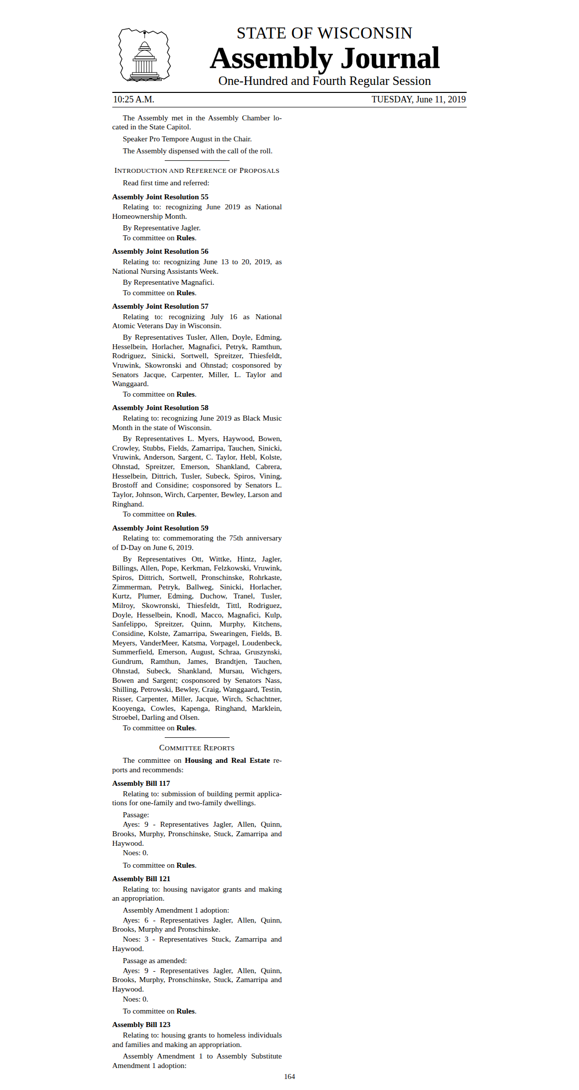STATE OF WISCONSIN
Assembly Journal
One-Hundred and Fourth Regular Session
10:25 A.M. TUESDAY, June 11, 2019
The Assembly met in the Assembly Chamber located in the State Capitol.
Speaker Pro Tempore August in the Chair.
The Assembly dispensed with the call of the roll.
INTRODUCTION AND REFERENCE OF PROPOSALS
Read first time and referred:
Assembly Joint Resolution 55
Relating to: recognizing June 2019 as National Homeownership Month.
By Representative Jagler.
To committee on Rules.
Assembly Joint Resolution 56
Relating to: recognizing June 13 to 20, 2019, as National Nursing Assistants Week.
By Representative Magnafici.
To committee on Rules.
Assembly Joint Resolution 57
Relating to: recognizing July 16 as National Atomic Veterans Day in Wisconsin.
By Representatives Tusler, Allen, Doyle, Edming, Hesselbein, Horlacher, Magnafici, Petryk, Ramthun, Rodriguez, Sinicki, Sortwell, Spreitzer, Thiesfeldt, Vruwink, Skowronski and Ohnstad; cosponsored by Senators Jacque, Carpenter, Miller, L. Taylor and Wanggaard.
To committee on Rules.
Assembly Joint Resolution 58
Relating to: recognizing June 2019 as Black Music Month in the state of Wisconsin.
By Representatives L. Myers, Haywood, Bowen, Crowley, Stubbs, Fields, Zamarripa, Tauchen, Sinicki, Vruwink, Anderson, Sargent, C. Taylor, Hebl, Kolste, Ohnstad, Spreitzer, Emerson, Shankland, Cabrera, Hesselbein, Dittrich, Tusler, Subeck, Spiros, Vining, Brostoff and Considine; cosponsored by Senators L. Taylor, Johnson, Wirch, Carpenter, Bewley, Larson and Ringhand.
To committee on Rules.
Assembly Joint Resolution 59
Relating to: commemorating the 75th anniversary of D-Day on June 6, 2019.
By Representatives Ott, Wittke, Hintz, Jagler, Billings, Allen, Pope, Kerkman, Felzkowski, Vruwink, Spiros, Dittrich, Sortwell, Pronschinske, Rohrkaste, Zimmerman, Petryk, Ballweg, Sinicki, Horlacher, Kurtz, Plumer, Edming, Duchow, Tranel, Tusler, Milroy, Skowronski, Thiesfeldt, Tittl, Rodriguez, Doyle, Hesselbein, Knodl, Macco, Magnafici, Kulp, Sanfelippo, Spreitzer, Quinn, Murphy, Kitchens, Considine, Kolste, Zamarripa, Swearingen, Fields, B. Meyers, VanderMeer, Katsma, Vorpagel, Loudenbeck, Summerfield, Emerson, August, Schraa, Gruszynski, Gundrum, Ramthun, James, Brandtjen, Tauchen, Ohnstad, Subeck, Shankland, Mursau, Wichgers, Bowen and Sargent; cosponsored by Senators Nass, Shilling, Petrowski, Bewley, Craig, Wanggaard, Testin, Risser, Carpenter, Miller, Jacque, Wirch, Schachtner, Kooyenga, Cowles, Kapenga, Ringhand, Marklein, Stroebel, Darling and Olsen.
To committee on Rules.
COMMITTEE REPORTS
The committee on Housing and Real Estate reports and recommends:
Assembly Bill 117
Relating to: submission of building permit applications for one-family and two-family dwellings.
Passage:
Ayes: 9 - Representatives Jagler, Allen, Quinn, Brooks, Murphy, Pronschinske, Stuck, Zamarripa and Haywood.
Noes: 0.
To committee on Rules.
Assembly Bill 121
Relating to: housing navigator grants and making an appropriation.
Assembly Amendment 1 adoption:
Ayes: 6 - Representatives Jagler, Allen, Quinn, Brooks, Murphy and Pronschinske.
Noes: 3 - Representatives Stuck, Zamarripa and Haywood.
Passage as amended:
Ayes: 9 - Representatives Jagler, Allen, Quinn, Brooks, Murphy, Pronschinske, Stuck, Zamarripa and Haywood.
Noes: 0.
To committee on Rules.
Assembly Bill 123
Relating to: housing grants to homeless individuals and families and making an appropriation.
Assembly Amendment 1 to Assembly Substitute Amendment 1 adoption:
164